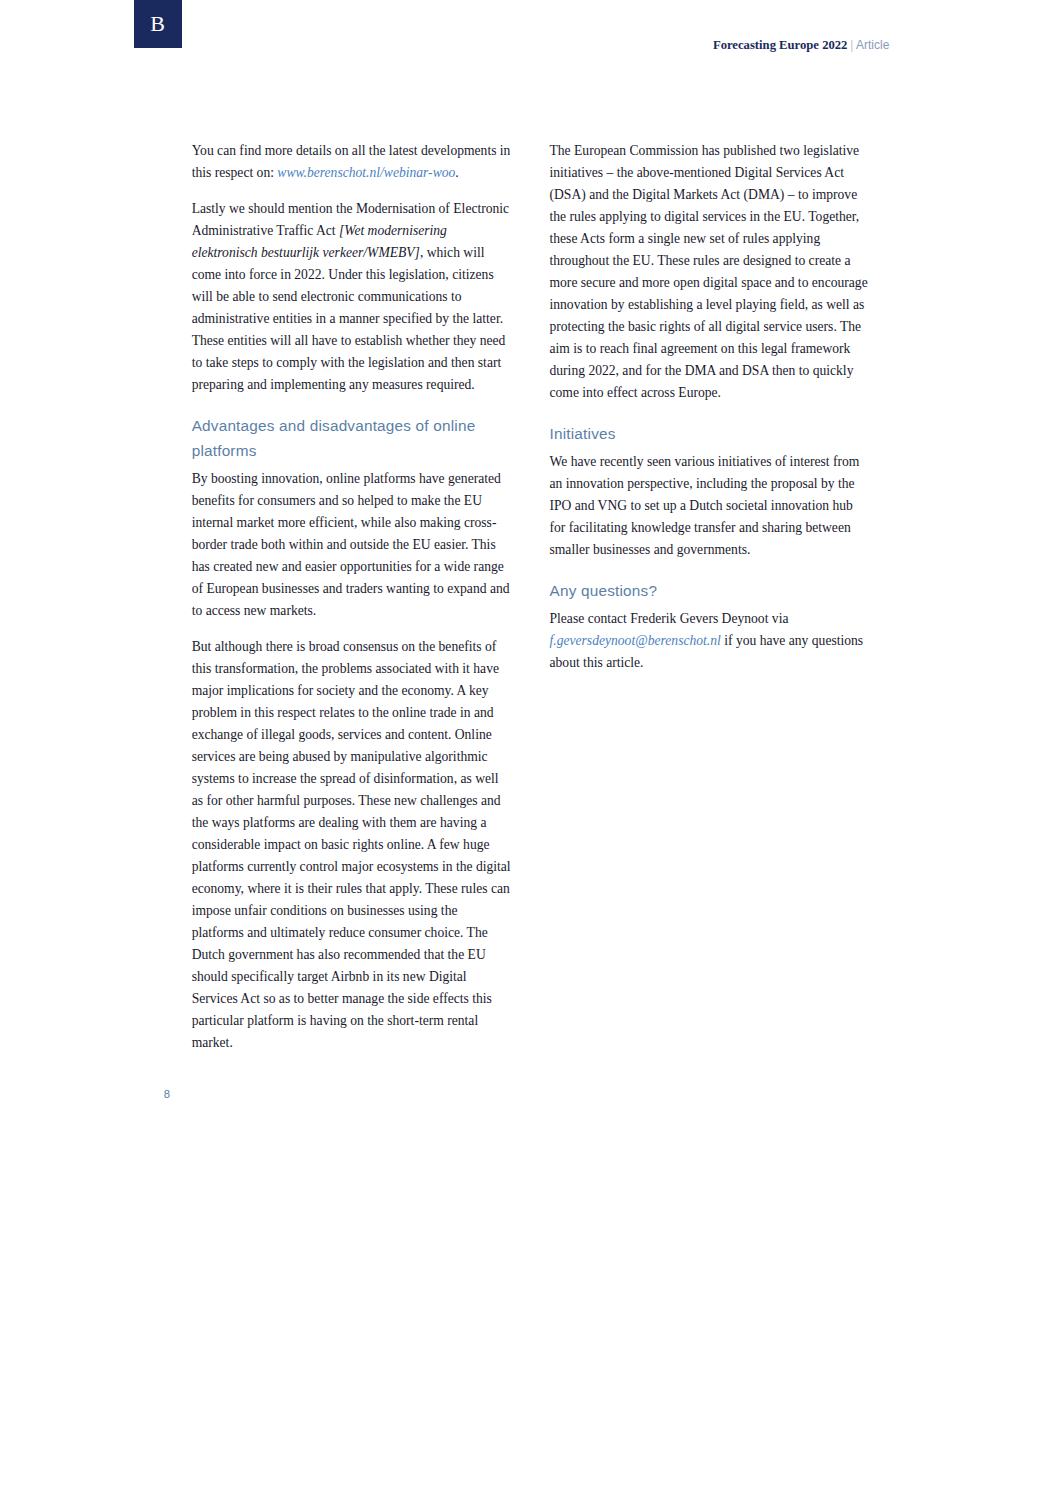B
Forecasting Europe 2022|Article
You can find more details on all the latest developments in this respect on: www.berenschot.nl/webinar-woo.
Lastly we should mention the Modernisation of Electronic Administrative Traffic Act [Wet modernisering elektronisch bestuurlijk verkeer/WMEBV], which will come into force in 2022. Under this legislation, citizens will be able to send electronic communications to administrative entities in a manner specified by the latter. These entities will all have to establish whether they need to take steps to comply with the legislation and then start preparing and implementing any measures required.
Advantages and disadvantages of online platforms
By boosting innovation, online platforms have generated benefits for consumers and so helped to make the EU internal market more efficient, while also making cross-border trade both within and outside the EU easier. This has created new and easier opportunities for a wide range of European businesses and traders wanting to expand and to access new markets.
But although there is broad consensus on the benefits of this transformation, the problems associated with it have major implications for society and the economy. A key problem in this respect relates to the online trade in and exchange of illegal goods, services and content. Online services are being abused by manipulative algorithmic systems to increase the spread of disinformation, as well as for other harmful purposes. These new challenges and the ways platforms are dealing with them are having a considerable impact on basic rights online. A few huge platforms currently control major ecosystems in the digital economy, where it is their rules that apply. These rules can impose unfair conditions on businesses using the platforms and ultimately reduce consumer choice. The Dutch government has also recommended that the EU should specifically target Airbnb in its new Digital Services Act so as to better manage the side effects this particular platform is having on the short-term rental market.
The European Commission has published two legislative initiatives – the above-mentioned Digital Services Act (DSA) and the Digital Markets Act (DMA) – to improve the rules applying to digital services in the EU. Together, these Acts form a single new set of rules applying throughout the EU. These rules are designed to create a more secure and more open digital space and to encourage innovation by establishing a level playing field, as well as protecting the basic rights of all digital service users. The aim is to reach final agreement on this legal framework during 2022, and for the DMA and DSA then to quickly come into effect across Europe.
Initiatives
We have recently seen various initiatives of interest from an innovation perspective, including the proposal by the IPO and VNG to set up a Dutch societal innovation hub for facilitating knowledge transfer and sharing between smaller businesses and governments.
Any questions?
Please contact Frederik Gevers Deynoot via f.geversdeynoot@berenschot.nl if you have any questions about this article.
8